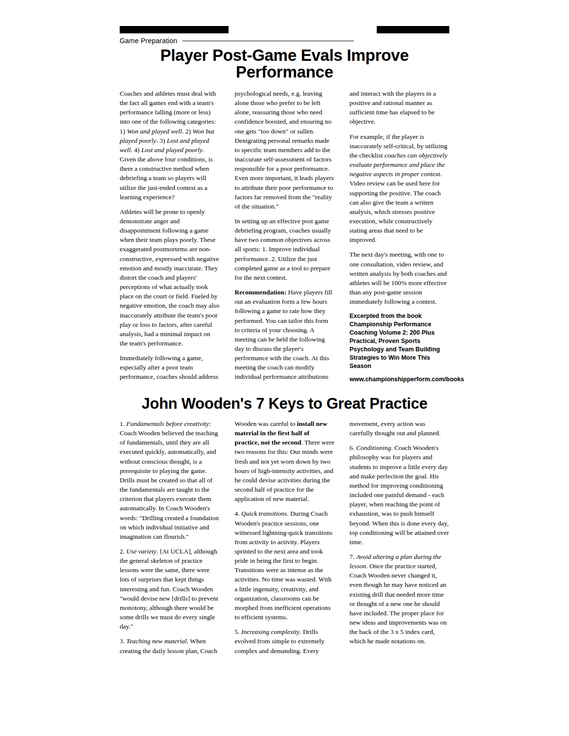Game Preparation
Player Post-Game Evals Improve Performance
Coaches and athletes must deal with the fact all games end with a team's performance falling (more or less) into one of the following categories: 1) Won and played well. 2) Won but played poorly. 3) Lost and played well. 4) Lost and played poorly. Given the above four conditions, is there a constructive method when debriefing a team so players will utilize the just-ended contest as a learning experience?
Athletes will be prone to openly demonstrate anger and disappointment following a game when their team plays poorly. These exaggerated postmortems are non-constructive, expressed with negative emotion and mostly inaccurate. They distort the coach and players' perceptions of what actually took place on the court or field. Fueled by negative emotion, the coach may also inaccurately attribute the team's poor play or loss to factors, after careful analysis, had a minimal impact on the team's performance.
Immediately following a game, especially after a poor team performance, coaches should address psychological needs, e.g. leaving alone those who prefer to be left alone, reassuring those who need confidence boosted, and ensuring no one gets "too down" or sullen. Denigrating personal remarks made to specific team members add to the inaccurate self-assessment of factors responsible for a poor performance. Even more important, it leads players to attribute their poor performance to factors far removed from the "reality of the situation."
In setting up an effective post game debriefing program, coaches usually have two common objectives across all sports: 1. Improve individual performance. 2. Utilize the just completed game as a tool to prepare for the next contest.
Recommendation: Have players fill out an evaluation form a few hours following a game to rate how they performed. You can tailor this form to criteria of your choosing. A meeting can be held the following day to discuss the player's performance with the coach. At this meeting the coach can modify individual performance attributions and interact with the players in a positive and rational manner as sufficient time has elapsed to be objective.
For example, if the player is inaccurately self-critical, by utilizing the checklist coaches can objectively evaluate performance and place the negative aspects in proper context. Video review can be used here for supporting the positive. The coach can also give the team a written analysis, which stresses positive execution, while constructively stating areas that need to be improved.
The next day's meeting, with one to one consultation, video review, and written analysis by both coaches and athletes will be 100% more effective than any post-game session immediately following a contest.
Excerpted from the book Championship Performance Coaching Volume 2: 200 Plus Practical, Proven Sports Psychology and Team Building Strategies to Win More This Season
www.championshipperform.com/books
John Wooden's 7 Keys to Great Practice
1. Fundamentals before creativity: Coach Wooden believed the teaching of fundamentals, until they are all executed quickly, automatically, and without conscious thought, is a prerequisite to playing the game. Drills must be created so that all of the fundamentals are taught to the criterion that players execute them automatically. In Coach Wooden's words: "Drilling created a foundation on which individual initiative and imagination can flourish."
2. Use variety. [At UCLA], although the general skeleton of practice lessons were the same, there were lots of surprises that kept things interesting and fun. Coach Wooden "would devise new [drills] to prevent monotony, although there would be some drills we must do every single day."
3. Teaching new material. When creating the daily lesson plan, Coach Wooden was careful to install new material in the first half of practice, not the second. There were two reasons for this: Our minds were fresh and not yet worn down by two hours of high-intensity activities, and he could devise activities during the second half of practice for the application of new material.
4. Quick transitions. During Coach Wooden's practice sessions, one witnessed lightning-quick transitions from activity to activity. Players sprinted to the next area and took pride in being the first to begin. Transitions were as intense as the activities. No time was wasted. With a little ingenuity, creativity, and organization, classrooms can be morphed from inefficient operations to efficient systems.
5. Increasing complexity. Drills evolved from simple to extremely complex and demanding. Every movement, every action was carefully thought out and planned.
6. Conditioning. Coach Wooden's philosophy was for players and students to improve a little every day and make perfection the goal. His method for improving conditioning included one painful demand - each player, when reaching the point of exhaustion, was to push himself beyond. When this is done every day, top conditioning will be attained over time.
7. Avoid altering a plan during the lesson. Once the practice started, Coach Wooden never changed it, even though he may have noticed an existing drill that needed more time or thought of a new one he should have included. The proper place for new ideas and improvements was on the back of the 3 x 5 index card, which he made notations on.